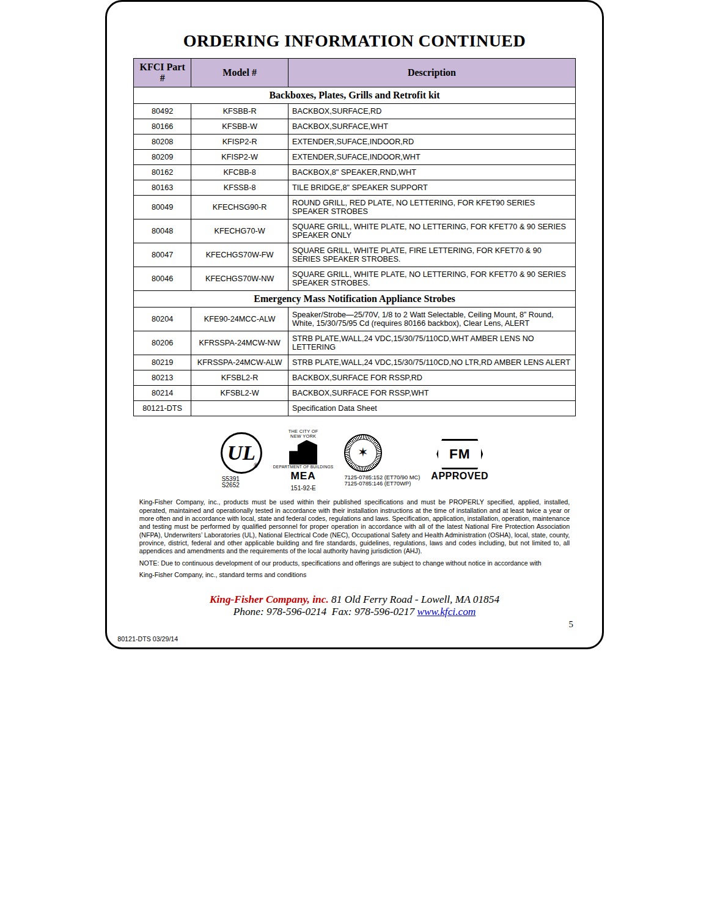ORDERING INFORMATION CONTINUED
| KFCI Part # | Model # | Description |
| --- | --- | --- |
| Backboxes, Plates, Grills and Retrofit kit |
| 80492 | KFSBB-R | BACKBOX,SURFACE,RD |
| 80166 | KFSBB-W | BACKBOX,SURFACE,WHT |
| 80208 | KFISP2-R | EXTENDER,SUFACE,INDOOR,RD |
| 80209 | KFISP2-W | EXTENDER,SUFACE,INDOOR,WHT |
| 80162 | KFCBB-8 | BACKBOX,8" SPEAKER,RND,WHT |
| 80163 | KFSSB-8 | TILE BRIDGE,8" SPEAKER SUPPORT |
| 80049 | KFECHSG90-R | ROUND GRILL, RED PLATE, NO LETTERING, FOR KFET90 SERIES SPEAKER STROBES |
| 80048 | KFECHG70-W | SQUARE GRILL, WHITE PLATE, NO LETTERING, FOR KFET70 & 90 SERIES SPEAKER ONLY |
| 80047 | KFECHGS70W-FW | SQUARE GRILL, WHITE PLATE, FIRE LETTERING, FOR KFET70 & 90 SERIES SPEAKER STROBES. |
| 80046 | KFECHGS70W-NW | SQUARE GRILL, WHITE PLATE, NO LETTERING, FOR KFET70 & 90 SERIES SPEAKER STROBES. |
| Emergency Mass Notification Appliance Strobes |
| 80204 | KFE90-24MCC-ALW | Speaker/Strobe—25/70V, 1/8 to 2 Watt Selectable, Ceiling Mount, 8” Round, White, 15/30/75/95 Cd (requires 80166 backbox), Clear Lens, ALERT |
| 80206 | KFRSSPA-24MCW-NW | STRB PLATE,WALL,24 VDC,15/30/75/110CD,WHT AMBER LENS NO LETTERING |
| 80219 | KFRSSPA-24MCW-ALW | STRB PLATE,WALL,24 VDC,15/30/75/110CD,NO LTR,RD AMBER LENS ALERT |
| 80213 | KFSBL2-R | BACKBOX,SURFACE FOR RSSP,RD |
| 80214 | KFSBL2-W | BACKBOX,SURFACE FOR RSSP,WHT |
| 80121-DTS | | Specification Data Sheet |
UL®
S5391
S2652
THE CITY OF
NEW YORK
DEPARTMENT OF BUILDINGS
MEA
151-92-E
✶
7125-0785:152 (ET70/90 MC)
7125-0785:146 (ET70WP)
FM
APPROVED
King-Fisher Company, inc., products must be used within their published specifications and must be PROPERLY specified, applied, installed, operated, maintained and operationally tested in accordance with their installation instructions at the time of installation and at least twice a year or more often and in accordance with local, state and federal codes, regulations and laws. Specification, application, installation, operation, maintenance and testing must be performed by qualified personnel for proper operation in accordance with all of the latest National Fire Protection Association (NFPA), Underwriters’ Laboratories (UL), National Electrical Code (NEC), Occupational Safety and Health Administration (OSHA), local, state, county, province, district, federal and other applicable building and fire standards, guidelines, regulations, laws and codes including, but not limited to, all appendices and amendments and the requirements of the local authority having jurisdiction (AHJ).
NOTE: Due to continuous development of our products, specifications and offerings are subject to change without notice in accordance with
King-Fisher Company, inc., standard terms and conditions
King-Fisher Company, inc. 81 Old Ferry Road - Lowell, MA 01854
Phone: 978-596-0214 Fax: 978-596-0217 www.kfci.com
5
80121-DTS 03/29/14